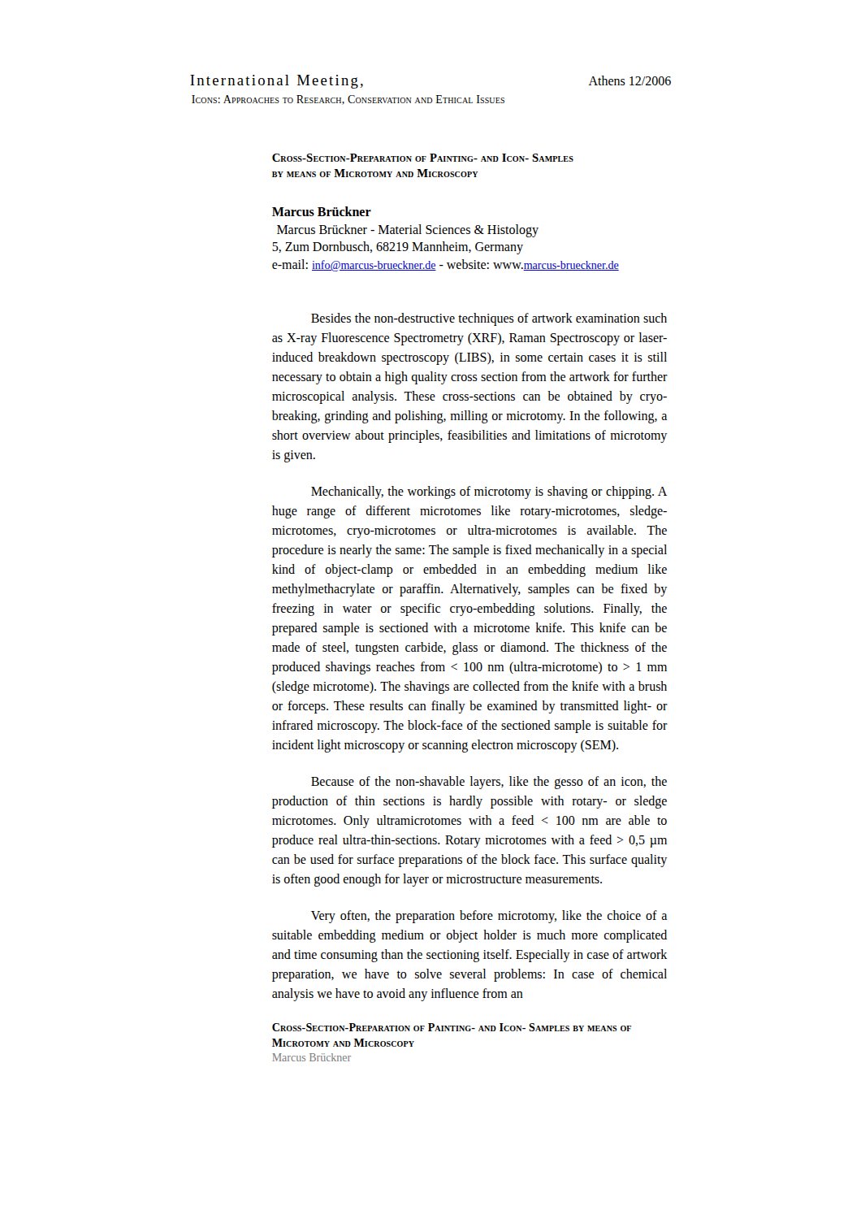International Meeting, Athens 12/2006
Icons: Approaches to Research, Conservation and Ethical Issues
Cross-Section-Preparation of Painting- and Icon- Samples
by means of Microtomy and Microscopy
Marcus Brückner
Marcus Brückner - Material Sciences & Histology
5, Zum Dornbusch, 68219 Mannheim, Germany
e-mail: info@marcus-brueckner.de - website: www.marcus-brueckner.de
Besides the non-destructive techniques of artwork examination such as X-ray Fluorescence Spectrometry (XRF), Raman Spectroscopy or laser-induced breakdown spectroscopy (LIBS), in some certain cases it is still necessary to obtain a high quality cross section from the artwork for further microscopical analysis. These cross-sections can be obtained by cryo-breaking, grinding and polishing, milling or microtomy. In the following, a short overview about principles, feasibilities and limitations of microtomy is given.
Mechanically, the workings of microtomy is shaving or chipping. A huge range of different microtomes like rotary-microtomes, sledge-microtomes, cryo-microtomes or ultra-microtomes is available. The procedure is nearly the same: The sample is fixed mechanically in a special kind of object-clamp or embedded in an embedding medium like methylmethacrylate or paraffin. Alternatively, samples can be fixed by freezing in water or specific cryo-embedding solutions. Finally, the prepared sample is sectioned with a microtome knife. This knife can be made of steel, tungsten carbide, glass or diamond. The thickness of the produced shavings reaches from < 100 nm (ultra-microtome) to > 1 mm (sledge microtome). The shavings are collected from the knife with a brush or forceps. These results can finally be examined by transmitted light- or infrared microscopy. The block-face of the sectioned sample is suitable for incident light microscopy or scanning electron microscopy (SEM).
Because of the non-shavable layers, like the gesso of an icon, the production of thin sections is hardly possible with rotary- or sledge microtomes. Only ultramicrotomes with a feed < 100 nm are able to produce real ultra-thin-sections. Rotary microtomes with a feed > 0,5 µm can be used for surface preparations of the block face. This surface quality is often good enough for layer or microstructure measurements.
Very often, the preparation before microtomy, like the choice of a suitable embedding medium or object holder is much more complicated and time consuming than the sectioning itself. Especially in case of artwork preparation, we have to solve several problems: In case of chemical analysis we have to avoid any influence from an
Cross-Section-Preparation of Painting- and Icon- Samples by means of Microtomy and Microscopy
Marcus Brückner